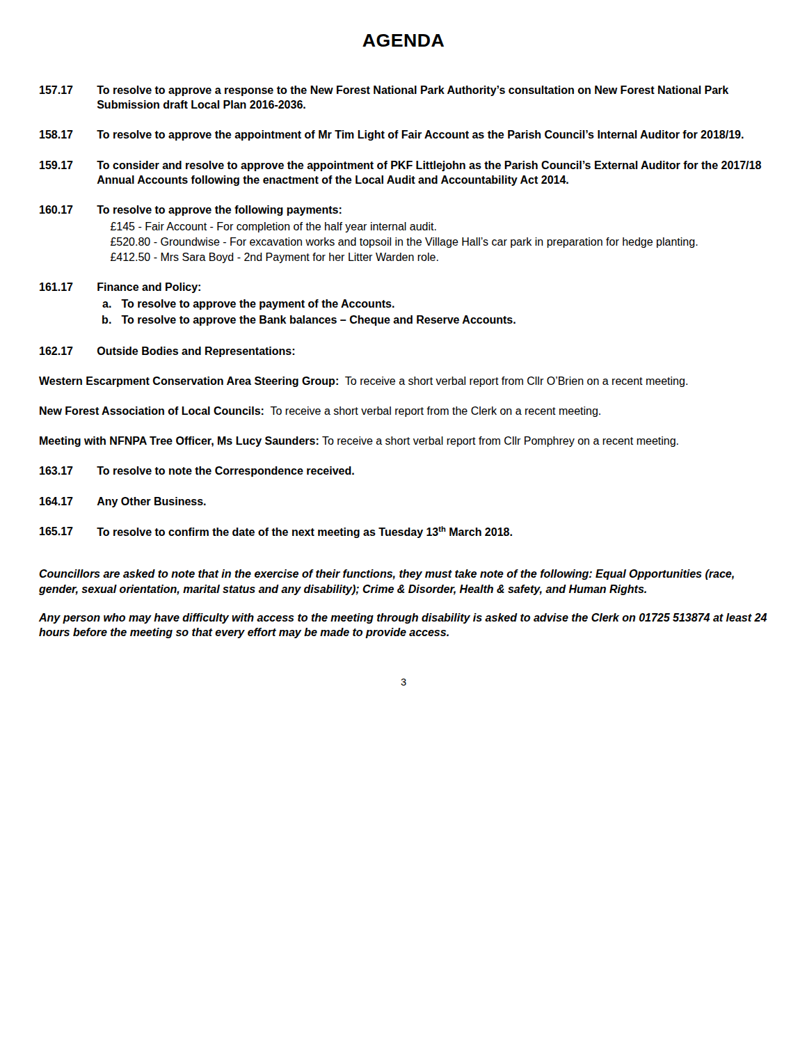AGENDA
157.17
To resolve to approve a response to the New Forest National Park Authority’s consultation on New Forest National Park Submission draft Local Plan 2016-2036.
158.17
To resolve to approve the appointment of Mr Tim Light of Fair Account as the Parish Council’s Internal Auditor for 2018/19.
159.17
To consider and resolve to approve the appointment of PKF Littlejohn as the Parish Council’s External Auditor for the 2017/18 Annual Accounts following the enactment of the Local Audit and Accountability Act 2014.
160.17
To resolve to approve the following payments:
£145 - Fair Account - For completion of the half year internal audit.
£520.80 - Groundwise - For excavation works and topsoil in the Village Hall’s car park in preparation for hedge planting.
£412.50 - Mrs Sara Boyd - 2nd Payment for her Litter Warden role.
161.17
Finance and Policy:
To resolve to approve the payment of the Accounts.
To resolve to approve the Bank balances – Cheque and Reserve Accounts.
162.17
Outside Bodies and Representations:
Western Escarpment Conservation Area Steering Group: To receive a short verbal report from Cllr O’Brien on a recent meeting.
New Forest Association of Local Councils: To receive a short verbal report from the Clerk on a recent meeting.
Meeting with NFNPA Tree Officer, Ms Lucy Saunders: To receive a short verbal report from Cllr Pomphrey on a recent meeting.
163.17
To resolve to note the Correspondence received.
164.17
Any Other Business.
165.17
To resolve to confirm the date of the next meeting as Tuesday 13th March 2018.
Councillors are asked to note that in the exercise of their functions, they must take note of the following: Equal Opportunities (race, gender, sexual orientation, marital status and any disability); Crime & Disorder, Health & safety, and Human Rights.
Any person who may have difficulty with access to the meeting through disability is asked to advise the Clerk on 01725 513874 at least 24 hours before the meeting so that every effort may be made to provide access.
3